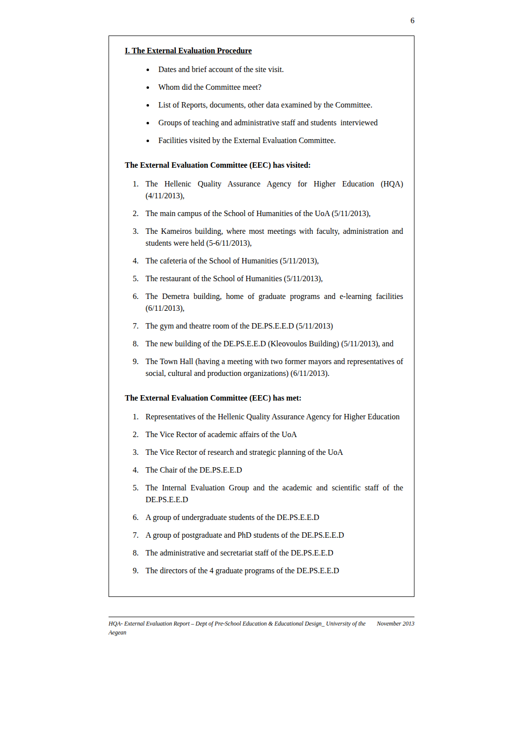6
I. The External Evaluation Procedure
Dates and brief account of the site visit.
Whom did the Committee meet?
List of Reports, documents, other data examined by the Committee.
Groups of teaching and administrative staff and students interviewed
Facilities visited by the External Evaluation Committee.
The External Evaluation Committee (EEC) has visited:
The Hellenic Quality Assurance Agency for Higher Education (HQA) (4/11/2013),
The main campus of the School of Humanities of the UoA (5/11/2013),
The Kameiros building, where most meetings with faculty, administration and students were held (5-6/11/2013),
The cafeteria of the School of Humanities (5/11/2013),
The restaurant of the School of Humanities (5/11/2013),
The Demetra building, home of graduate programs and e-learning facilities (6/11/2013),
The gym and theatre room of the DE.PS.E.E.D (5/11/2013)
The new building of the DE.PS.E.E.D (Kleovoulos Building) (5/11/2013), and
The Town Hall (having a meeting with two former mayors and representatives of social, cultural and production organizations) (6/11/2013).
The External Evaluation Committee (EEC) has met:
Representatives of the Hellenic Quality Assurance Agency for Higher Education
The Vice Rector of academic affairs of the UoA
The Vice Rector of research and strategic planning of the UoA
The Chair of the DE.PS.E.E.D
The Internal Evaluation Group and the academic and scientific staff of the DE.PS.E.E.D
A group of undergraduate students of the DE.PS.E.E.D
A group of postgraduate and PhD students of the DE.PS.E.E.D
The administrative and secretariat staff of the DE.PS.E.E.D
The directors of the 4 graduate programs of the DE.PS.E.E.D
HQA- External Evaluation Report – Dept of Pre-School Education & Educational Design_ University of the Aegean
November 2013